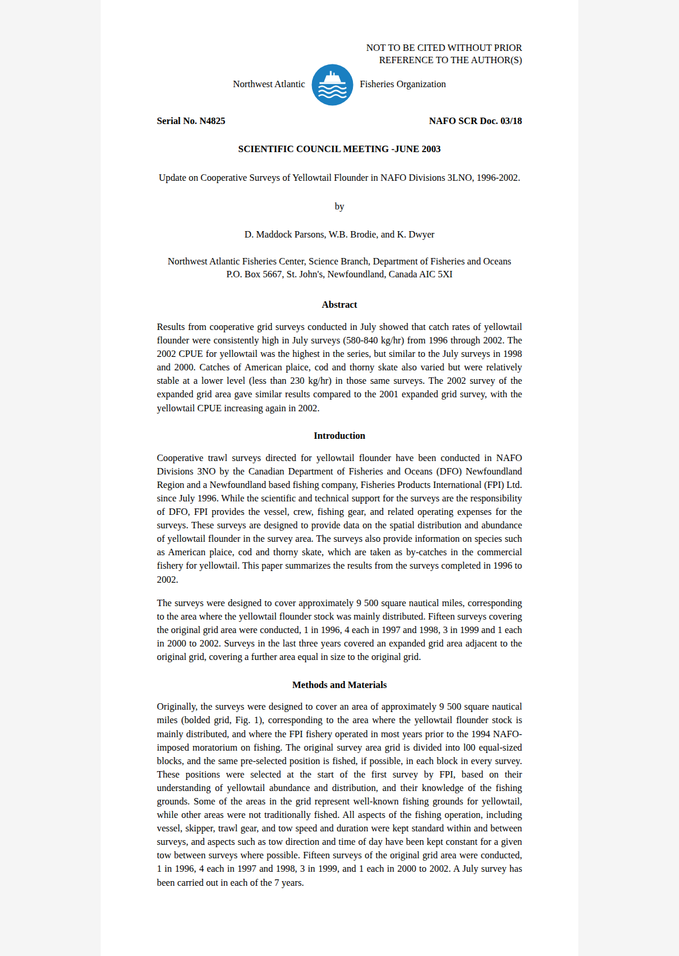NOT TO BE CITED WITHOUT PRIOR
REFERENCE TO THE AUTHOR(S)
Northwest Atlantic Fisheries Organization
Serial No. N4825 NAFO SCR Doc. 03/18
SCIENTIFIC COUNCIL MEETING -JUNE 2003
Update on Cooperative Surveys of Yellowtail Flounder in NAFO Divisions 3LNO, 1996-2002.
by
D. Maddock Parsons, W.B. Brodie, and K. Dwyer
Northwest Atlantic Fisheries Center, Science Branch, Department of Fisheries and Oceans
P.O. Box 5667, St. John's, Newfoundland, Canada AIC 5XI
Abstract
Results from cooperative grid surveys conducted in July showed that catch rates of yellowtail flounder were consistently high in July surveys (580-840 kg/hr) from 1996 through 2002. The 2002 CPUE for yellowtail was the highest in the series, but similar to the July surveys in 1998 and 2000. Catches of American plaice, cod and thorny skate also varied but were relatively stable at a lower level (less than 230 kg/hr) in those same surveys. The 2002 survey of the expanded grid area gave similar results compared to the 2001 expanded grid survey, with the yellowtail CPUE increasing again in 2002.
Introduction
Cooperative trawl surveys directed for yellowtail flounder have been conducted in NAFO Divisions 3NO by the Canadian Department of Fisheries and Oceans (DFO) Newfoundland Region and a Newfoundland based fishing company, Fisheries Products International (FPI) Ltd. since July 1996. While the scientific and technical support for the surveys are the responsibility of DFO, FPI provides the vessel, crew, fishing gear, and related operating expenses for the surveys. These surveys are designed to provide data on the spatial distribution and abundance of yellowtail flounder in the survey area. The surveys also provide information on species such as American plaice, cod and thorny skate, which are taken as by-catches in the commercial fishery for yellowtail. This paper summarizes the results from the surveys completed in 1996 to 2002.
The surveys were designed to cover approximately 9 500 square nautical miles, corresponding to the area where the yellowtail flounder stock was mainly distributed. Fifteen surveys covering the original grid area were conducted, 1 in 1996, 4 each in 1997 and 1998, 3 in 1999 and 1 each in 2000 to 2002. Surveys in the last three years covered an expanded grid area adjacent to the original grid, covering a further area equal in size to the original grid.
Methods and Materials
Originally, the surveys were designed to cover an area of approximately 9 500 square nautical miles (bolded grid, Fig. 1), corresponding to the area where the yellowtail flounder stock is mainly distributed, and where the FPI fishery operated in most years prior to the 1994 NAFO-imposed moratorium on fishing. The original survey area grid is divided into l00 equal-sized blocks, and the same pre-selected position is fished, if possible, in each block in every survey. These positions were selected at the start of the first survey by FPI, based on their understanding of yellowtail abundance and distribution, and their knowledge of the fishing grounds. Some of the areas in the grid represent well-known fishing grounds for yellowtail, while other areas were not traditionally fished. All aspects of the fishing operation, including vessel, skipper, trawl gear, and tow speed and duration were kept standard within and between surveys, and aspects such as tow direction and time of day have been kept constant for a given tow between surveys where possible. Fifteen surveys of the original grid area were conducted, 1 in 1996, 4 each in 1997 and 1998, 3 in 1999, and 1 each in 2000 to 2002. A July survey has been carried out in each of the 7 years.